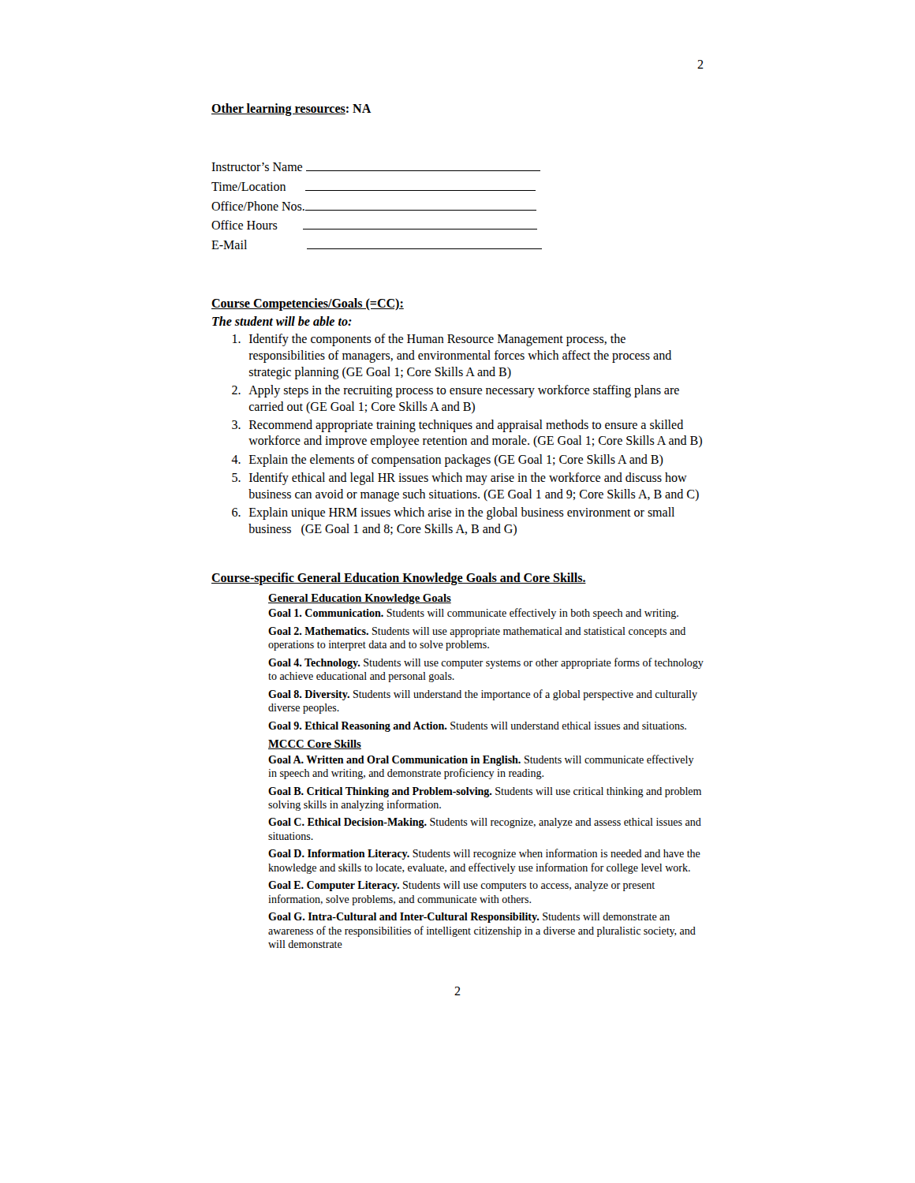2
Other learning resources
: NA
Instructor’s Name
Time/Location
Office/Phone Nos.
Office Hours
E-Mail
Course Competencies/Goals (=CC):
The student will be able to:
Identify the components of the Human Resource Management process, the responsibilities of managers, and environmental forces which affect the process and strategic planning (GE Goal 1; Core Skills A and B)
Apply steps in the recruiting process to ensure necessary workforce staffing plans are carried out (GE Goal 1; Core Skills A and B)
Recommend appropriate training techniques and appraisal methods to ensure a skilled workforce and improve employee retention and morale. (GE Goal 1; Core Skills A and B)
Explain the elements of compensation packages (GE Goal 1; Core Skills A and B)
Identify ethical and legal HR issues which may arise in the workforce and discuss how business can avoid or manage such situations. (GE Goal 1 and 9; Core Skills A, B and C)
Explain unique HRM issues which arise in the global business environment or small business (GE Goal 1 and 8; Core Skills A, B and G)
Course-specific General Education Knowledge Goals and Core Skills.
General Education Knowledge Goals
Goal 1. Communication. Students will communicate effectively in both speech and writing.
Goal 2. Mathematics. Students will use appropriate mathematical and statistical concepts and operations to interpret data and to solve problems.
Goal 4. Technology. Students will use computer systems or other appropriate forms of technology to achieve educational and personal goals.
Goal 8. Diversity. Students will understand the importance of a global perspective and culturally diverse peoples.
Goal 9. Ethical Reasoning and Action. Students will understand ethical issues and situations.
MCCC Core Skills
Goal A. Written and Oral Communication in English. Students will communicate effectively in speech and writing, and demonstrate proficiency in reading.
Goal B. Critical Thinking and Problem-solving. Students will use critical thinking and problem solving skills in analyzing information.
Goal C. Ethical Decision-Making. Students will recognize, analyze and assess ethical issues and situations.
Goal D. Information Literacy. Students will recognize when information is needed and have the knowledge and skills to locate, evaluate, and effectively use information for college level work.
Goal E. Computer Literacy. Students will use computers to access, analyze or present information, solve problems, and communicate with others.
Goal G. Intra-Cultural and Inter-Cultural Responsibility. Students will demonstrate an awareness of the responsibilities of intelligent citizenship in a diverse and pluralistic society, and will demonstrate
2